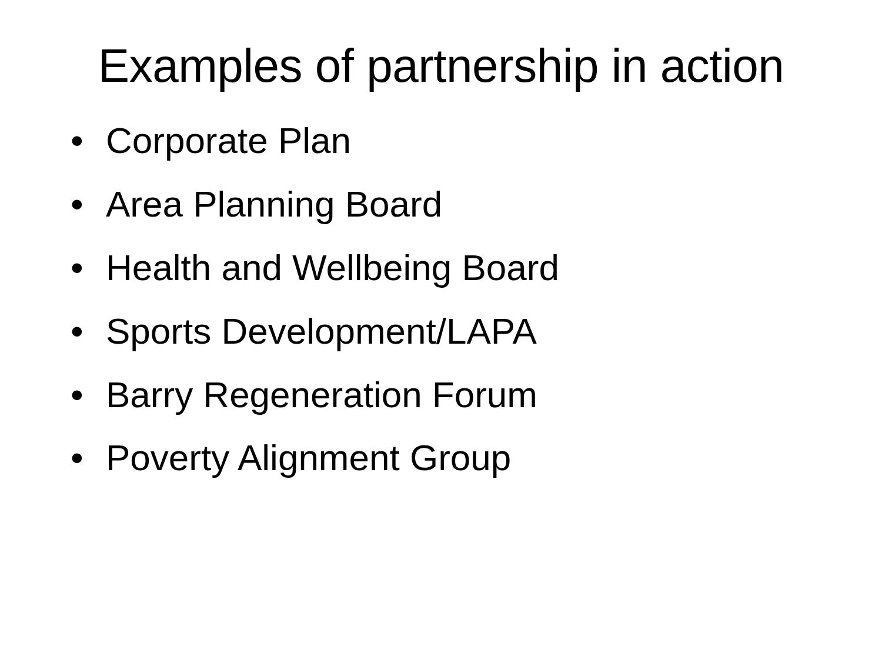Examples of partnership in action
Corporate Plan
Area Planning Board
Health and Wellbeing Board
Sports Development/LAPA
Barry Regeneration Forum
Poverty Alignment Group